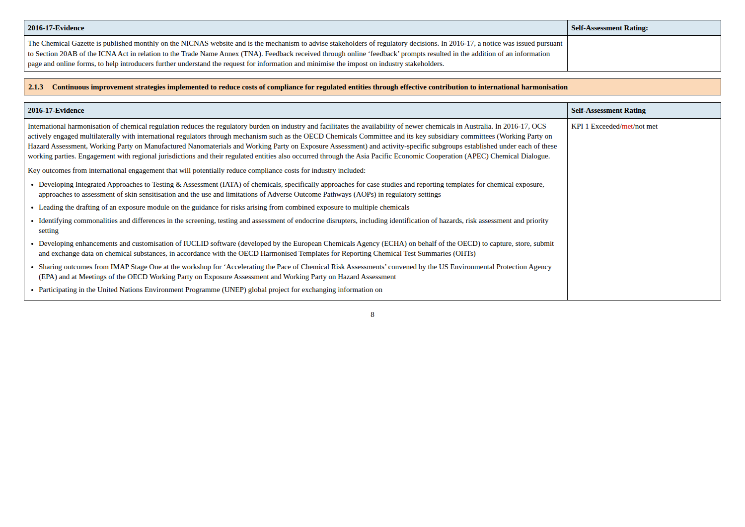| 2016-17-Evidence | Self-Assessment Rating: |
| --- | --- |
| The Chemical Gazette is published monthly on the NICNAS website and is the mechanism to advise stakeholders of regulatory decisions. In 2016-17, a notice was issued pursuant to Section 20AB of the ICNA Act in relation to the Trade Name Annex (TNA). Feedback received through online ‘feedback’ prompts resulted in the addition of an information page and online forms, to help introducers further understand the request for information and minimise the impost on industry stakeholders. | |
2.1.3 Continuous improvement strategies implemented to reduce costs of compliance for regulated entities through effective contribution to international harmonisation
| 2016-17-Evidence | Self-Assessment Rating |
| --- | --- |
| International harmonisation of chemical regulation reduces the regulatory burden on industry and facilitates the availability of newer chemicals in Australia. In 2016-17, OCS actively engaged multilaterally with international regulators through mechanism such as the OECD Chemicals Committee and its key subsidiary committees (Working Party on Hazard Assessment, Working Party on Manufactured Nanomaterials and Working Party on Exposure Assessment) and activity-specific subgroups established under each of these working parties. Engagement with regional jurisdictions and their regulated entities also occurred through the Asia Pacific Economic Cooperation (APEC) Chemical Dialogue. Key outcomes from international engagement that will potentially reduce compliance costs for industry included: Developing Integrated Approaches to Testing & Assessment (IATA) of chemicals, specifically approaches for case studies and reporting templates for chemical exposure, approaches to assessment of skin sensitisation and the use and limitations of Adverse Outcome Pathways (AOPs) in regulatory settings Leading the drafting of an exposure module on the guidance for risks arising from combined exposure to multiple chemicals Identifying commonalities and differences in the screening, testing and assessment of endocrine disrupters, including identification of hazards, risk assessment and priority setting Developing enhancements and customisation of IUCLID software (developed by the European Chemicals Agency (ECHA) on behalf of the OECD) to capture, store, submit and exchange data on chemical substances, in accordance with the OECD Harmonised Templates for Reporting Chemical Test Summaries (OHTs) Sharing outcomes from IMAP Stage One at the workshop for ‘Accelerating the Pace of Chemical Risk Assessments’ convened by the US Environmental Protection Agency (EPA) and at Meetings of the OECD Working Party on Exposure Assessment and Working Party on Hazard Assessment Participating in the United Nations Environment Programme (UNEP) global project for exchanging information on | KPI 1 Exceeded/ met /not met |
8